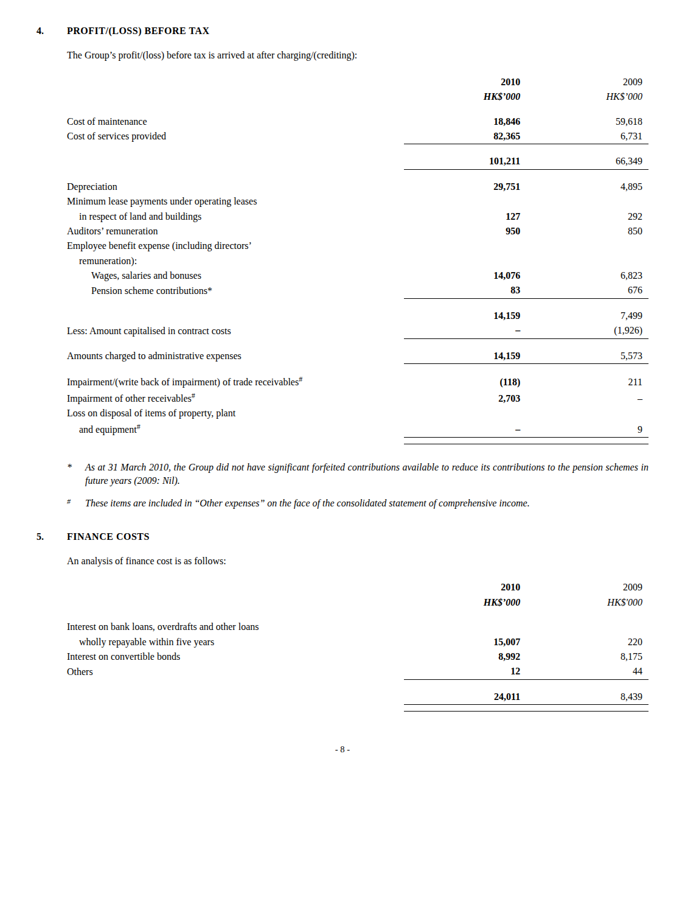4.
PROFIT/(LOSS) BEFORE TAX
The Group’s profit/(loss) before tax is arrived at after charging/(crediting):
| | 2010 | 2009 |
| | HK$’000 | HK$’000 |
| Cost of maintenance | 18,846 | 59,618 |
| Cost of services provided | 82,365 | 6,731 |
| | 101,211 | 66,349 |
| Depreciation | 29,751 | 4,895 |
| Minimum lease payments under operating leases | | |
| in respect of land and buildings | 127 | 292 |
| Auditors’ remuneration | 950 | 850 |
| Employee benefit expense (including directors’ | | |
| remuneration): | | |
| Wages, salaries and bonuses | 14,076 | 6,823 |
| Pension scheme contributions* | 83 | 676 |
| | 14,159 | 7,499 |
| Less: Amount capitalised in contract costs | – | (1,926) |
| Amounts charged to administrative expenses | 14,159 | 5,573 |
| Impairment/(write back of impairment) of trade receivables # | (118) | 211 |
| Impairment of other receivables # | 2,703 | – |
| Loss on disposal of items of property, plant | | |
| and equipment # | – | 9 |
*
As at 31 March 2010, the Group did not have significant forfeited contributions available to reduce its contributions to the pension schemes in future years (2009: Nil).
#
These items are included in “Other expenses” on the face of the consolidated statement of comprehensive income.
5.
FINANCE COSTS
An analysis of finance cost is as follows:
| | 2010 | 2009 |
| | HK$’000 | HK$'000 |
| Interest on bank loans, overdrafts and other loans | | |
| wholly repayable within five years | 15,007 | 220 |
| Interest on convertible bonds | 8,992 | 8,175 |
| Others | 12 | 44 |
| | 24,011 | 8,439 |
- 8 -